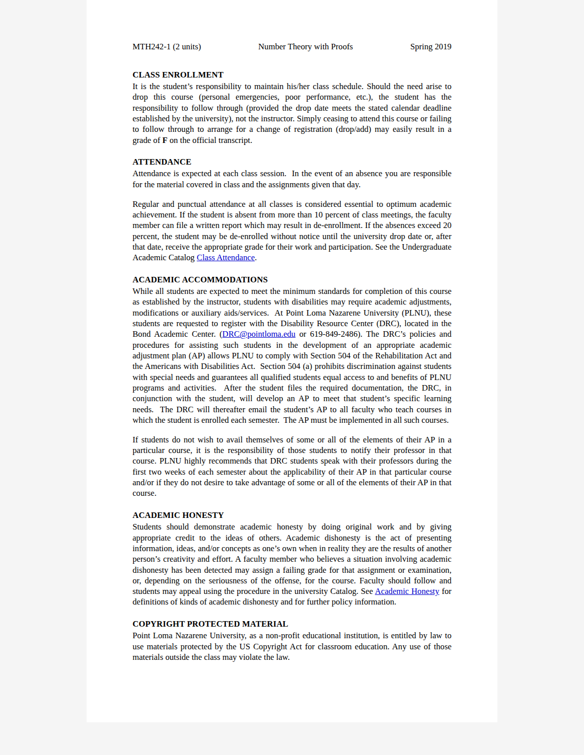MTH242-1 (2 units) Number Theory with Proofs Spring 2019
Class Enrollment
It is the student’s responsibility to maintain his/her class schedule. Should the need arise to drop this course (personal emergencies, poor performance, etc.), the student has the responsibility to follow through (provided the drop date meets the stated calendar deadline established by the university), not the instructor. Simply ceasing to attend this course or failing to follow through to arrange for a change of registration (drop/add) may easily result in a grade of F on the official transcript.
Attendance
Attendance is expected at each class session. In the event of an absence you are responsible for the material covered in class and the assignments given that day.
Regular and punctual attendance at all classes is considered essential to optimum academic achievement. If the student is absent from more than 10 percent of class meetings, the faculty member can file a written report which may result in de-enrollment. If the absences exceed 20 percent, the student may be de-enrolled without notice until the university drop date or, after that date, receive the appropriate grade for their work and participation. See the Undergraduate Academic Catalog Class Attendance.
Academic Accommodations
While all students are expected to meet the minimum standards for completion of this course as established by the instructor, students with disabilities may require academic adjustments, modifications or auxiliary aids/services. At Point Loma Nazarene University (PLNU), these students are requested to register with the Disability Resource Center (DRC), located in the Bond Academic Center. (DRC@pointloma.edu or 619-849-2486). The DRC’s policies and procedures for assisting such students in the development of an appropriate academic adjustment plan (AP) allows PLNU to comply with Section 504 of the Rehabilitation Act and the Americans with Disabilities Act. Section 504 (a) prohibits discrimination against students with special needs and guarantees all qualified students equal access to and benefits of PLNU programs and activities. After the student files the required documentation, the DRC, in conjunction with the student, will develop an AP to meet that student’s specific learning needs. The DRC will thereafter email the student’s AP to all faculty who teach courses in which the student is enrolled each semester. The AP must be implemented in all such courses.
If students do not wish to avail themselves of some or all of the elements of their AP in a particular course, it is the responsibility of those students to notify their professor in that course. PLNU highly recommends that DRC students speak with their professors during the first two weeks of each semester about the applicability of their AP in that particular course and/or if they do not desire to take advantage of some or all of the elements of their AP in that course.
Academic Honesty
Students should demonstrate academic honesty by doing original work and by giving appropriate credit to the ideas of others. Academic dishonesty is the act of presenting information, ideas, and/or concepts as one’s own when in reality they are the results of another person’s creativity and effort. A faculty member who believes a situation involving academic dishonesty has been detected may assign a failing grade for that assignment or examination, or, depending on the seriousness of the offense, for the course. Faculty should follow and students may appeal using the procedure in the university Catalog. See Academic Honesty for definitions of kinds of academic dishonesty and for further policy information.
Copyright Protected Material
Point Loma Nazarene University, as a non-profit educational institution, is entitled by law to use materials protected by the US Copyright Act for classroom education. Any use of those materials outside the class may violate the law.